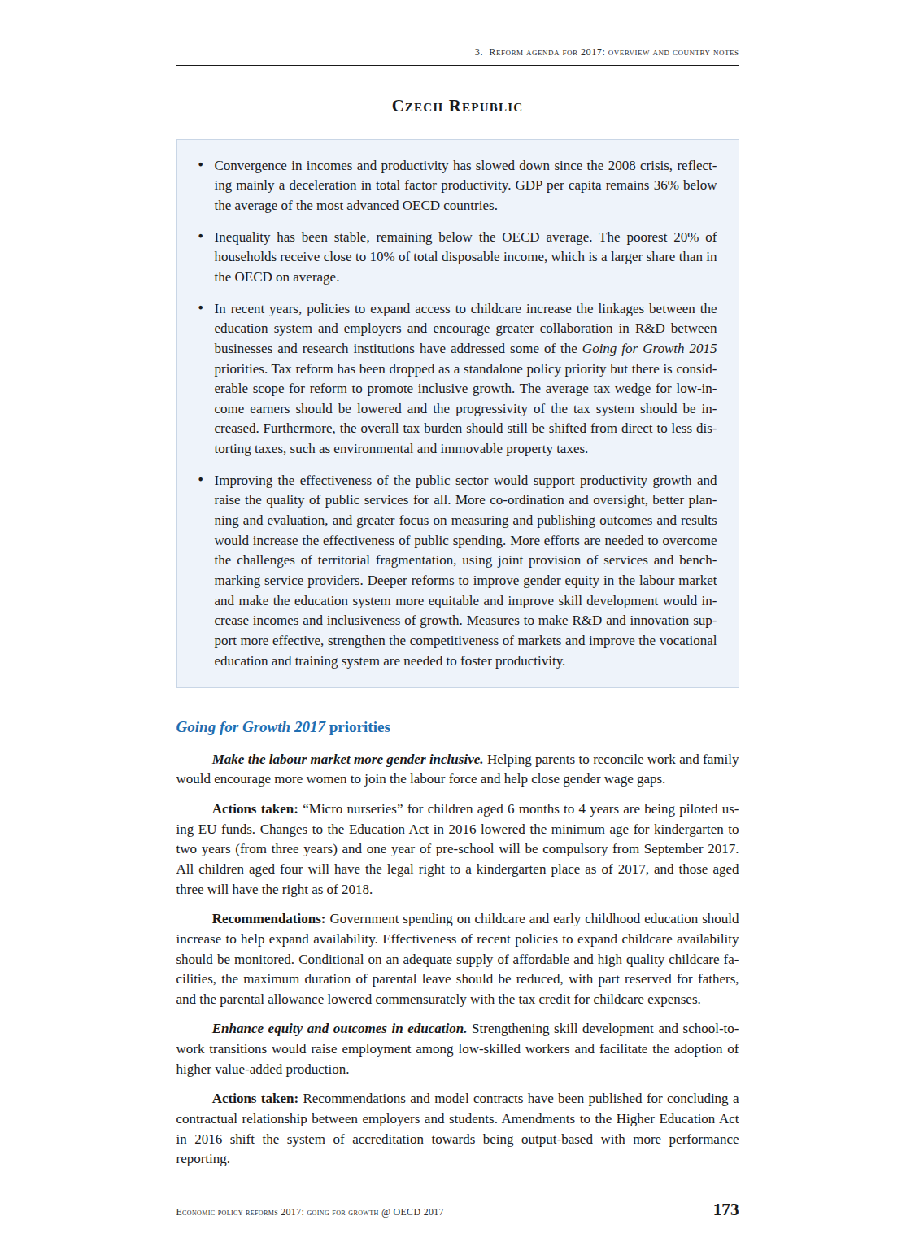3. Reform agenda for 2017: overview and country notes
Czech Republic
Convergence in incomes and productivity has slowed down since the 2008 crisis, reflecting mainly a deceleration in total factor productivity. GDP per capita remains 36% below the average of the most advanced OECD countries.
Inequality has been stable, remaining below the OECD average. The poorest 20% of households receive close to 10% of total disposable income, which is a larger share than in the OECD on average.
In recent years, policies to expand access to childcare increase the linkages between the education system and employers and encourage greater collaboration in R&D between businesses and research institutions have addressed some of the Going for Growth 2015 priorities. Tax reform has been dropped as a standalone policy priority but there is considerable scope for reform to promote inclusive growth. The average tax wedge for low-income earners should be lowered and the progressivity of the tax system should be increased. Furthermore, the overall tax burden should still be shifted from direct to less distorting taxes, such as environmental and immovable property taxes.
Improving the effectiveness of the public sector would support productivity growth and raise the quality of public services for all. More co-ordination and oversight, better planning and evaluation, and greater focus on measuring and publishing outcomes and results would increase the effectiveness of public spending. More efforts are needed to overcome the challenges of territorial fragmentation, using joint provision of services and benchmarking service providers. Deeper reforms to improve gender equity in the labour market and make the education system more equitable and improve skill development would increase incomes and inclusiveness of growth. Measures to make R&D and innovation support more effective, strengthen the competitiveness of markets and improve the vocational education and training system are needed to foster productivity.
Going for Growth 2017 priorities
Make the labour market more gender inclusive. Helping parents to reconcile work and family would encourage more women to join the labour force and help close gender wage gaps.
Actions taken: “Micro nurseries” for children aged 6 months to 4 years are being piloted using EU funds. Changes to the Education Act in 2016 lowered the minimum age for kindergarten to two years (from three years) and one year of pre-school will be compulsory from September 2017. All children aged four will have the legal right to a kindergarten place as of 2017, and those aged three will have the right as of 2018.
Recommendations: Government spending on childcare and early childhood education should increase to help expand availability. Effectiveness of recent policies to expand childcare availability should be monitored. Conditional on an adequate supply of affordable and high quality childcare facilities, the maximum duration of parental leave should be reduced, with part reserved for fathers, and the parental allowance lowered commensurately with the tax credit for childcare expenses.
Enhance equity and outcomes in education. Strengthening skill development and school-to-work transitions would raise employment among low-skilled workers and facilitate the adoption of higher value-added production.
Actions taken: Recommendations and model contracts have been published for concluding a contractual relationship between employers and students. Amendments to the Higher Education Act in 2016 shift the system of accreditation towards being output-based with more performance reporting.
Economic policy reforms 2017: going for growth @ OECD 2017
173